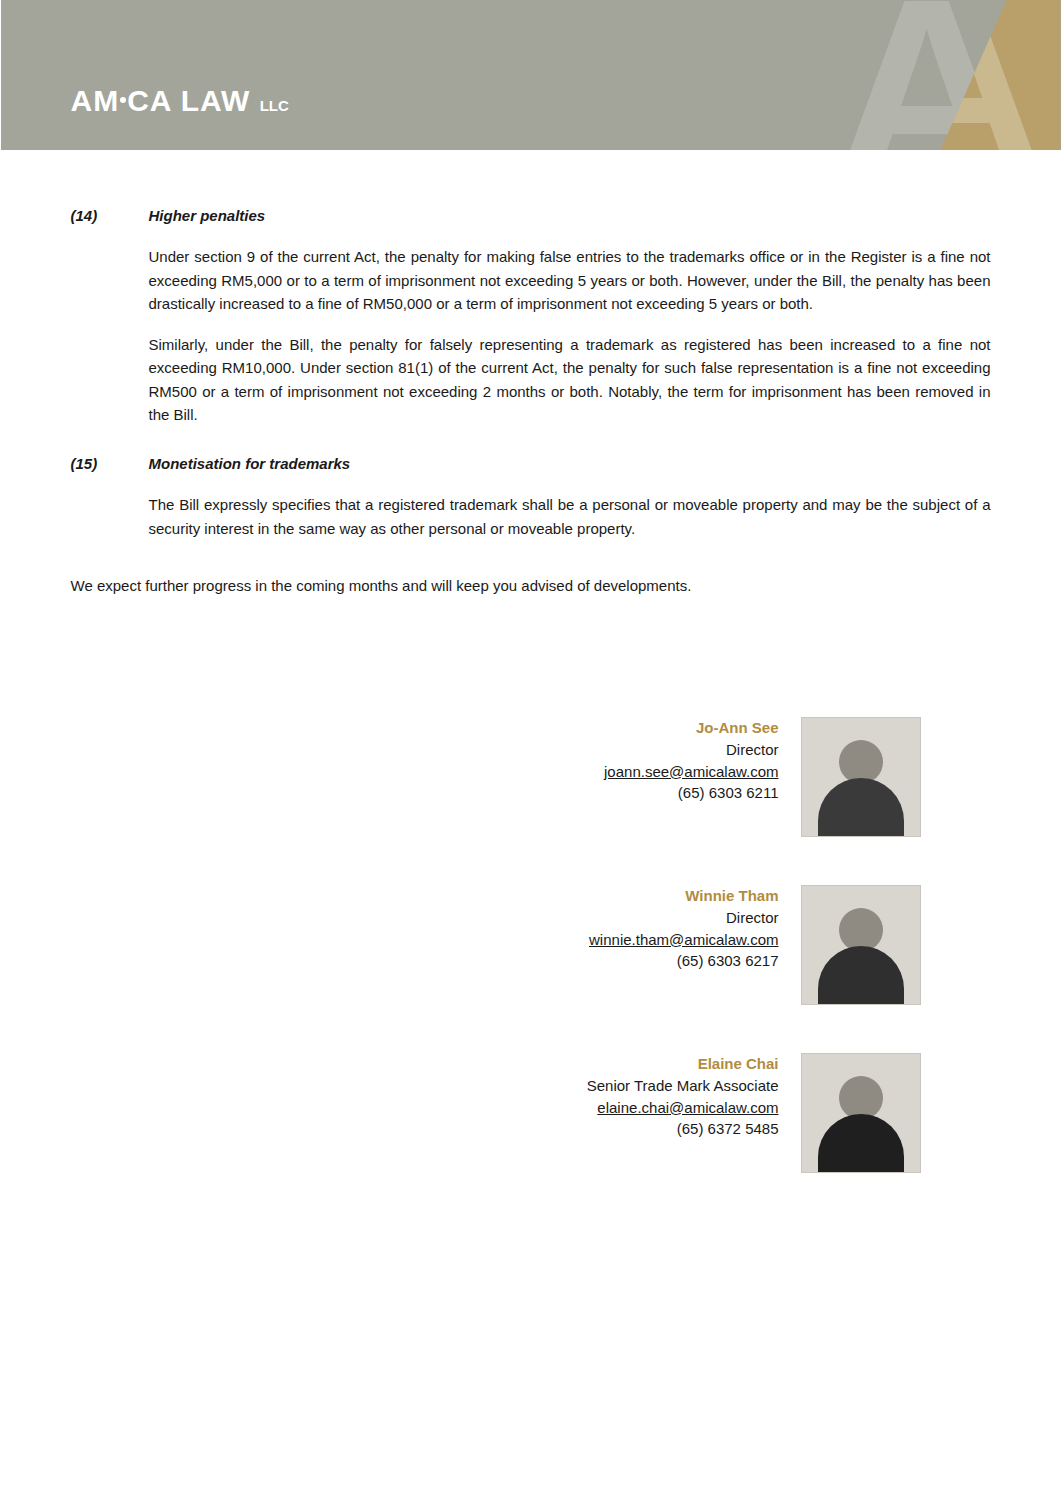A
A
AM CA LAW LLC
(14)
Higher penalties
Under section 9 of the current Act, the penalty for making false entries to the trademarks office or in the Register is a fine not exceeding RM5,000 or to a term of imprisonment not exceeding 5 years or both. However, under the Bill, the penalty has been drastically increased to a fine of RM50,000 or a term of imprisonment not exceeding 5 years or both.
Similarly, under the Bill, the penalty for falsely representing a trademark as registered has been increased to a fine not exceeding RM10,000. Under section 81(1) of the current Act, the penalty for such false representation is a fine not exceeding RM500 or a term of imprisonment not exceeding 2 months or both. Notably, the term for imprisonment has been removed in the Bill.
(15)
Monetisation for trademarks
The Bill expressly specifies that a registered trademark shall be a personal or moveable property and may be the subject of a security interest in the same way as other personal or moveable property.
We expect further progress in the coming months and will keep you advised of developments.
Jo-Ann See
Director
joann.see@amicalaw.com
(65) 6303 6211
Winnie Tham
Director
winnie.tham@amicalaw.com
(65) 6303 6217
Elaine Chai
Senior Trade Mark Associate
elaine.chai@amicalaw.com
(65) 6372 5485